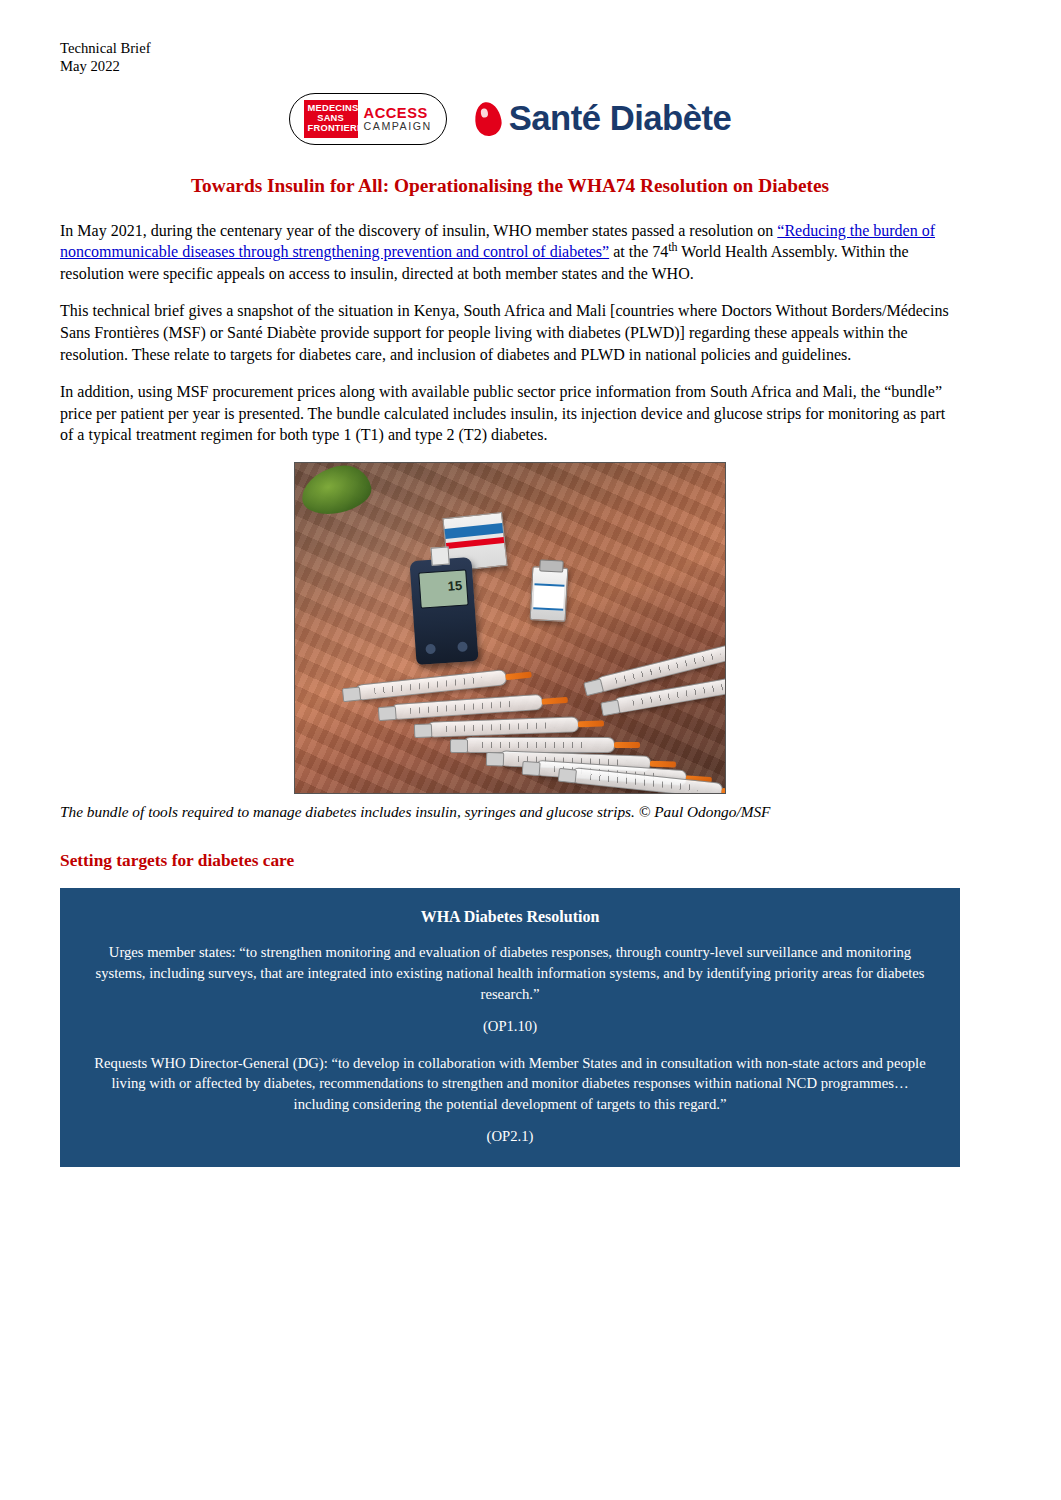Technical Brief
May 2022
MEDECINS
SANS
FRONTIERES ACCESS CAMPAIGN Santé Diabète
Towards Insulin for All: Operationalising the WHA74 Resolution on Diabetes
In May 2021, during the centenary year of the discovery of insulin, WHO member states passed a resolution on “Reducing the burden of noncommunicable diseases through strengthening prevention and control of diabetes” at the 74th World Health Assembly. Within the resolution were specific appeals on access to insulin, directed at both member states and the WHO.
This technical brief gives a snapshot of the situation in Kenya, South Africa and Mali [countries where Doctors Without Borders/Médecins Sans Frontières (MSF) or Santé Diabète provide support for people living with diabetes (PLWD)] regarding these appeals within the resolution. These relate to targets for diabetes care, and inclusion of diabetes and PLWD in national policies and guidelines.
In addition, using MSF procurement prices along with available public sector price information from South Africa and Mali, the “bundle” price per patient per year is presented. The bundle calculated includes insulin, its injection device and glucose strips for monitoring as part of a typical treatment regimen for both type 1 (T1) and type 2 (T2) diabetes.
The bundle of tools required to manage diabetes includes insulin, syringes and glucose strips. © Paul Odongo/MSF
Setting targets for diabetes care
WHA Diabetes Resolution
Urges member states: “to strengthen monitoring and evaluation of diabetes responses, through country-level surveillance and monitoring systems, including surveys, that are integrated into existing national health information systems, and by identifying priority areas for diabetes research.”
(OP1.10)
Requests WHO Director-General (DG): “to develop in collaboration with Member States and in consultation with non-state actors and people living with or affected by diabetes, recommendations to strengthen and monitor diabetes responses within national NCD programmes… including considering the potential development of targets to this regard.”
(OP2.1)